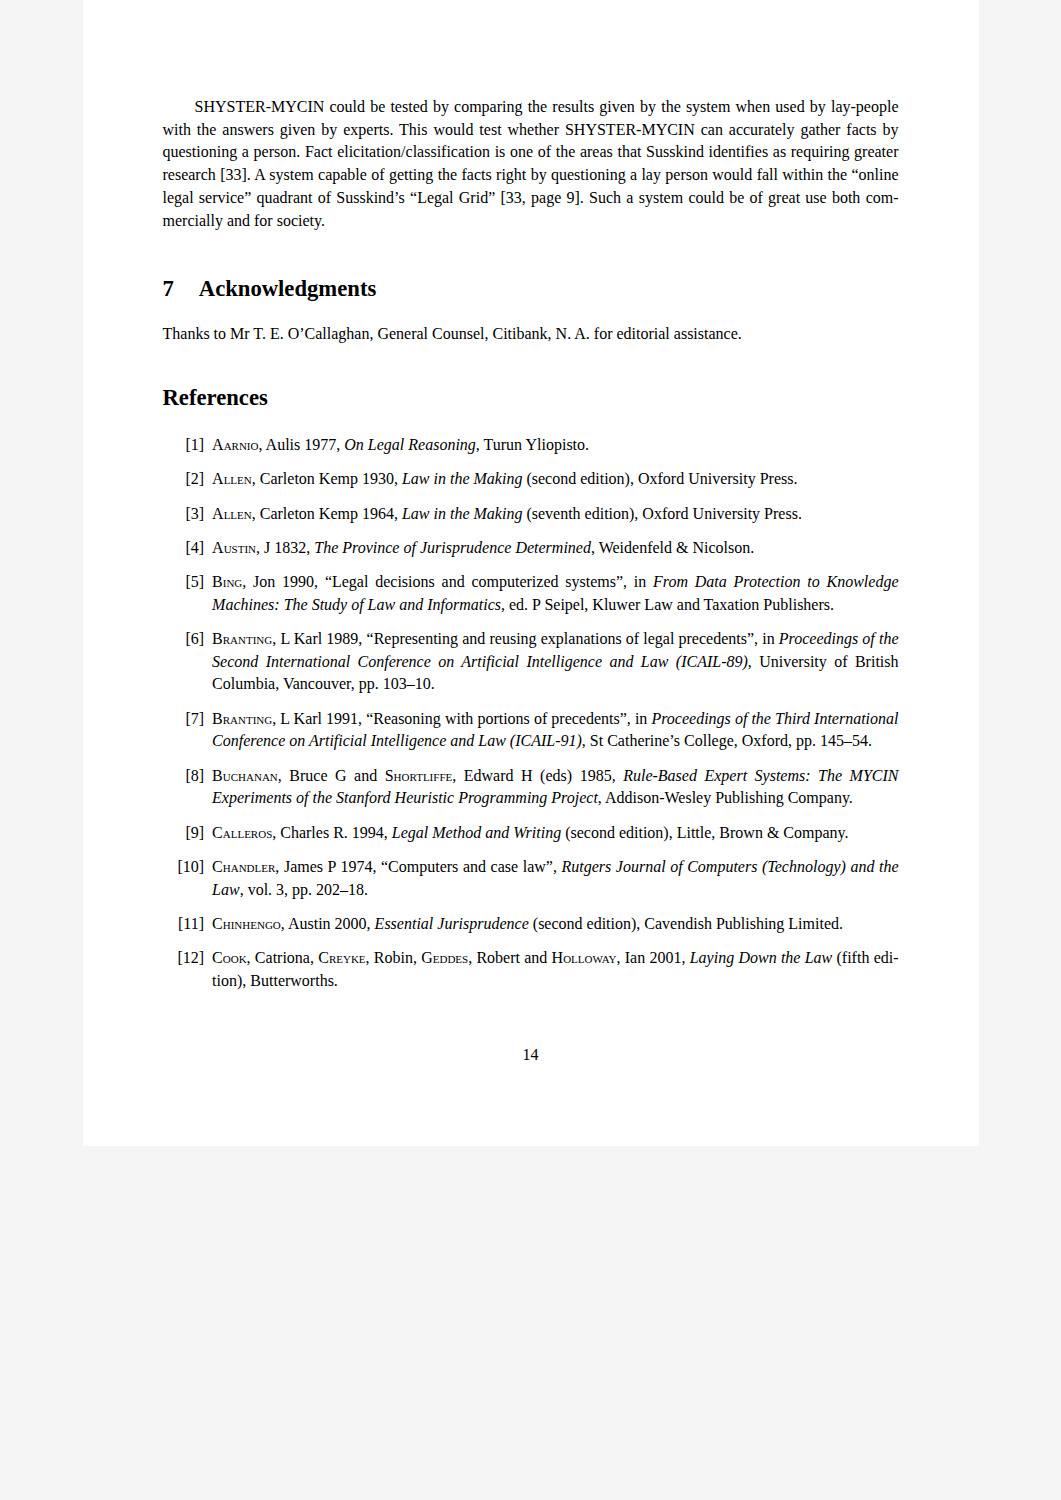SHYSTER-MYCIN could be tested by comparing the results given by the system when used by lay-people with the answers given by experts. This would test whether SHYSTER-MYCIN can accurately gather facts by questioning a person. Fact elicitation/classification is one of the areas that Susskind identifies as requiring greater research [33]. A system capable of getting the facts right by questioning a lay person would fall within the “online legal service” quadrant of Susskind’s “Legal Grid” [33, page 9]. Such a system could be of great use both commercially and for society.
7 Acknowledgments
Thanks to Mr T. E. O’Callaghan, General Counsel, Citibank, N. A. for editorial assistance.
References
Aarnio, Aulis 1977, On Legal Reasoning, Turun Yliopisto.
Allen, Carleton Kemp 1930, Law in the Making (second edition), Oxford University Press.
Allen, Carleton Kemp 1964, Law in the Making (seventh edition), Oxford University Press.
Austin, J 1832, The Province of Jurisprudence Determined, Weidenfeld & Nicolson.
Bing, Jon 1990, “Legal decisions and computerized systems”, in From Data Protection to Knowledge Machines: The Study of Law and Informatics, ed. P Seipel, Kluwer Law and Taxation Publishers.
Branting, L Karl 1989, “Representing and reusing explanations of legal precedents”, in Proceedings of the Second International Conference on Artificial Intelligence and Law (ICAIL-89), University of British Columbia, Vancouver, pp. 103–10.
Branting, L Karl 1991, “Reasoning with portions of precedents”, in Proceedings of the Third International Conference on Artificial Intelligence and Law (ICAIL-91), St Catherine’s College, Oxford, pp. 145–54.
Buchanan, Bruce G and Shortliffe, Edward H (eds) 1985, Rule-Based Expert Systems: The MYCIN Experiments of the Stanford Heuristic Programming Project, Addison-Wesley Publishing Company.
Calleros, Charles R. 1994, Legal Method and Writing (second edition), Little, Brown & Company.
Chandler, James P 1974, “Computers and case law”, Rutgers Journal of Computers (Technology) and the Law, vol. 3, pp. 202–18.
Chinhengo, Austin 2000, Essential Jurisprudence (second edition), Cavendish Publishing Limited.
Cook, Catriona, Creyke, Robin, Geddes, Robert and Holloway, Ian 2001, Laying Down the Law (fifth edition), Butterworths.
14